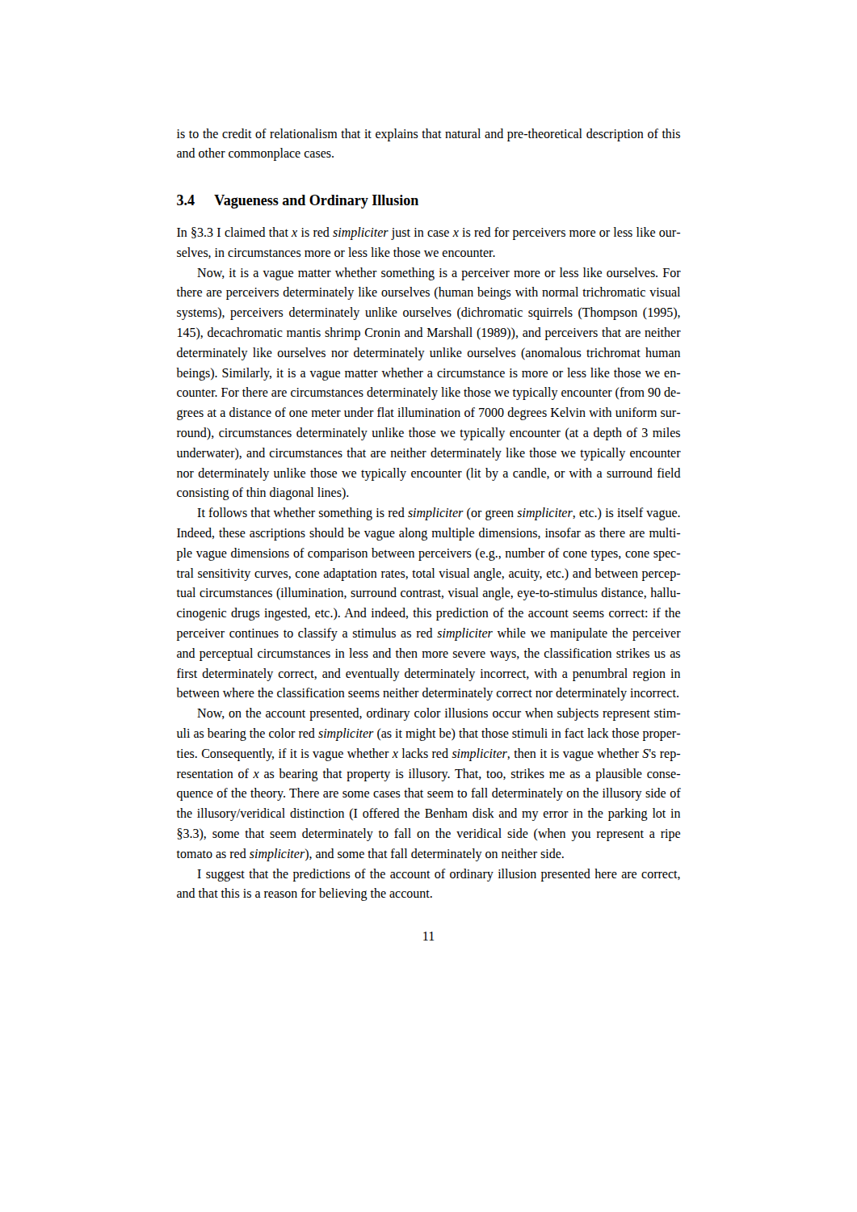is to the credit of relationalism that it explains that natural and pre-theoretical description of this and other commonplace cases.
3.4 Vagueness and Ordinary Illusion
In §3.3 I claimed that x is red simpliciter just in case x is red for perceivers more or less like ourselves, in circumstances more or less like those we encounter.
Now, it is a vague matter whether something is a perceiver more or less like ourselves. For there are perceivers determinately like ourselves (human beings with normal trichromatic visual systems), perceivers determinately unlike ourselves (dichromatic squirrels (Thompson (1995), 145), decachromatic mantis shrimp Cronin and Marshall (1989)), and perceivers that are neither determinately like ourselves nor determinately unlike ourselves (anomalous trichromat human beings). Similarly, it is a vague matter whether a circumstance is more or less like those we encounter. For there are circumstances determinately like those we typically encounter (from 90 degrees at a distance of one meter under flat illumination of 7000 degrees Kelvin with uniform surround), circumstances determinately unlike those we typically encounter (at a depth of 3 miles underwater), and circumstances that are neither determinately like those we typically encounter nor determinately unlike those we typically encounter (lit by a candle, or with a surround field consisting of thin diagonal lines).
It follows that whether something is red simpliciter (or green simpliciter, etc.) is itself vague. Indeed, these ascriptions should be vague along multiple dimensions, insofar as there are multiple vague dimensions of comparison between perceivers (e.g., number of cone types, cone spectral sensitivity curves, cone adaptation rates, total visual angle, acuity, etc.) and between perceptual circumstances (illumination, surround contrast, visual angle, eye-to-stimulus distance, hallucinogenic drugs ingested, etc.). And indeed, this prediction of the account seems correct: if the perceiver continues to classify a stimulus as red simpliciter while we manipulate the perceiver and perceptual circumstances in less and then more severe ways, the classification strikes us as first determinately correct, and eventually determinately incorrect, with a penumbral region in between where the classification seems neither determinately correct nor determinately incorrect.
Now, on the account presented, ordinary color illusions occur when subjects represent stimuli as bearing the color red simpliciter (as it might be) that those stimuli in fact lack those properties. Consequently, if it is vague whether x lacks red simpliciter, then it is vague whether S's representation of x as bearing that property is illusory. That, too, strikes me as a plausible consequence of the theory. There are some cases that seem to fall determinately on the illusory side of the illusory/veridical distinction (I offered the Benham disk and my error in the parking lot in §3.3), some that seem determinately to fall on the veridical side (when you represent a ripe tomato as red simpliciter), and some that fall determinately on neither side.
I suggest that the predictions of the account of ordinary illusion presented here are correct, and that this is a reason for believing the account.
11